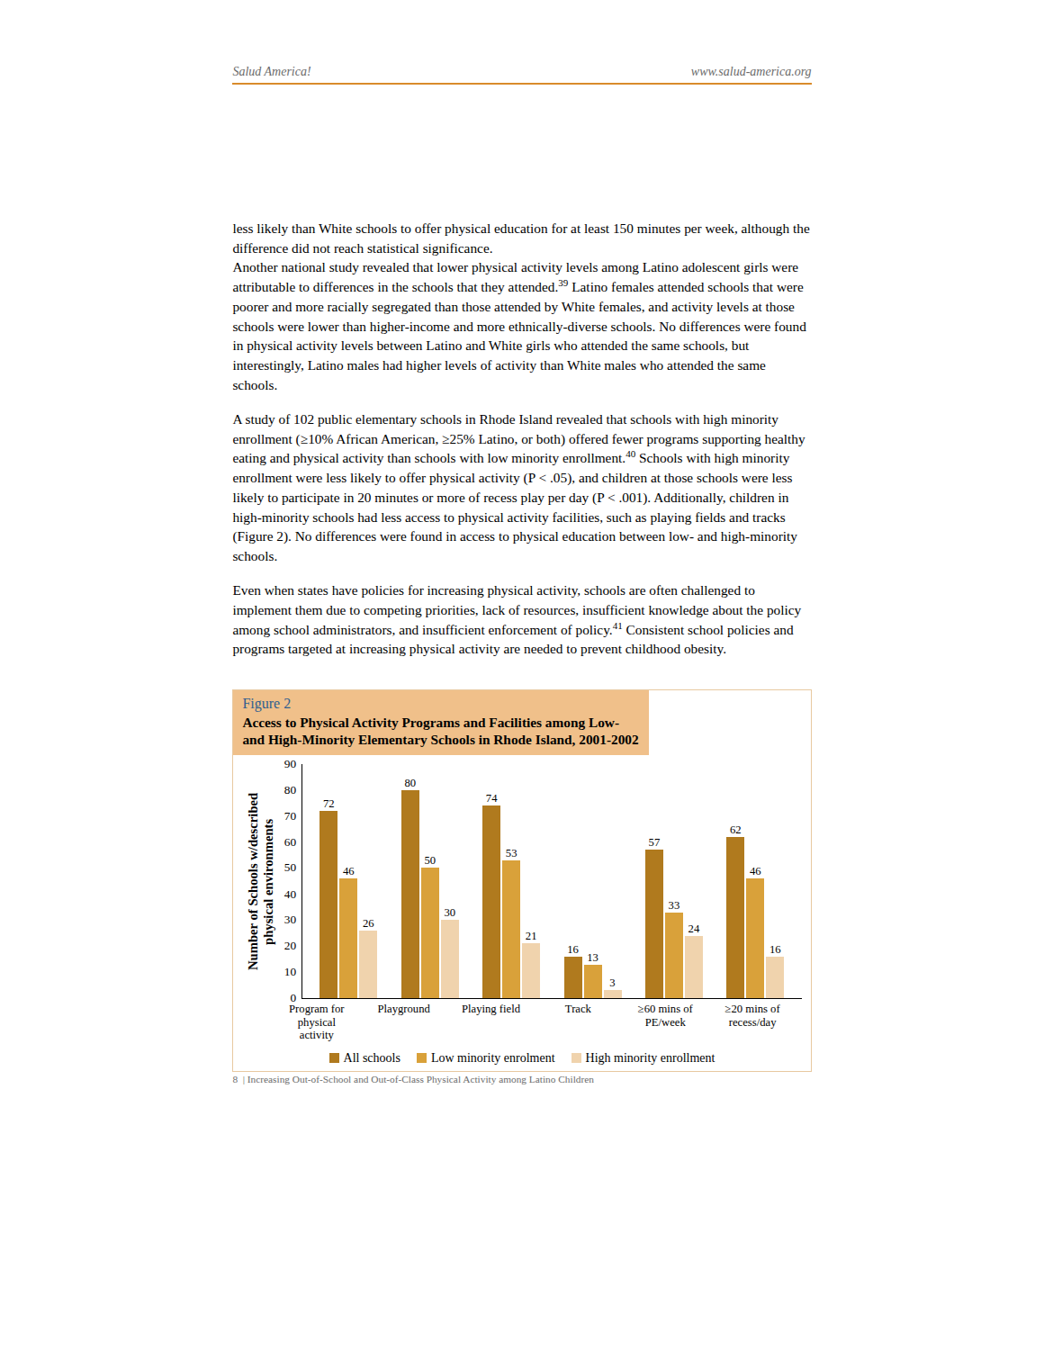Salud America!
www.salud-america.org
less likely than White schools to offer physical education for at least 150 minutes per week, although the difference did not reach statistical significance.
Another national study revealed that lower physical activity levels among Latino adolescent girls were attributable to differences in the schools that they attended.39 Latino females attended schools that were poorer and more racially segregated than those attended by White females, and activity levels at those schools were lower than higher-income and more ethnically-diverse schools. No differences were found in physical activity levels between Latino and White girls who attended the same schools, but interestingly, Latino males had higher levels of activity than White males who attended the same schools.
A study of 102 public elementary schools in Rhode Island revealed that schools with high minority enrollment (≥10% African American, ≥25% Latino, or both) offered fewer programs supporting healthy eating and physical activity than schools with low minority enrollment.40 Schools with high minority enrollment were less likely to offer physical activity (P < .05), and children at those schools were less likely to participate in 20 minutes or more of recess play per day (P < .001). Additionally, children in high-minority schools had less access to physical activity facilities, such as playing fields and tracks (Figure 2). No differences were found in access to physical education between low- and high-minority schools.
Even when states have policies for increasing physical activity, schools are often challenged to implement them due to competing priorities, lack of resources, insufficient knowledge about the policy among school administrators, and insufficient enforcement of policy.41 Consistent school policies and programs targeted at increasing physical activity are needed to prevent childhood obesity.
Figure 2
Access to Physical Activity Programs and Facilities among Low- and High-Minority Elementary Schools in Rhode Island, 2001-2002
Number of Schools w/described
physical environments
90
80
70
60
50
40
30
20
10
0
72
46
26
80
50
30
74
53
21
16
13
3
57
33
24
62
46
16
Program for physical activity
Playground
Playing field
Track
≥60 mins of PE/week
≥20 mins of recess/day
All schools
Low minority enrolment
High minority enrollment
8 | Increasing Out-of-School and Out-of-Class Physical Activity among Latino Children